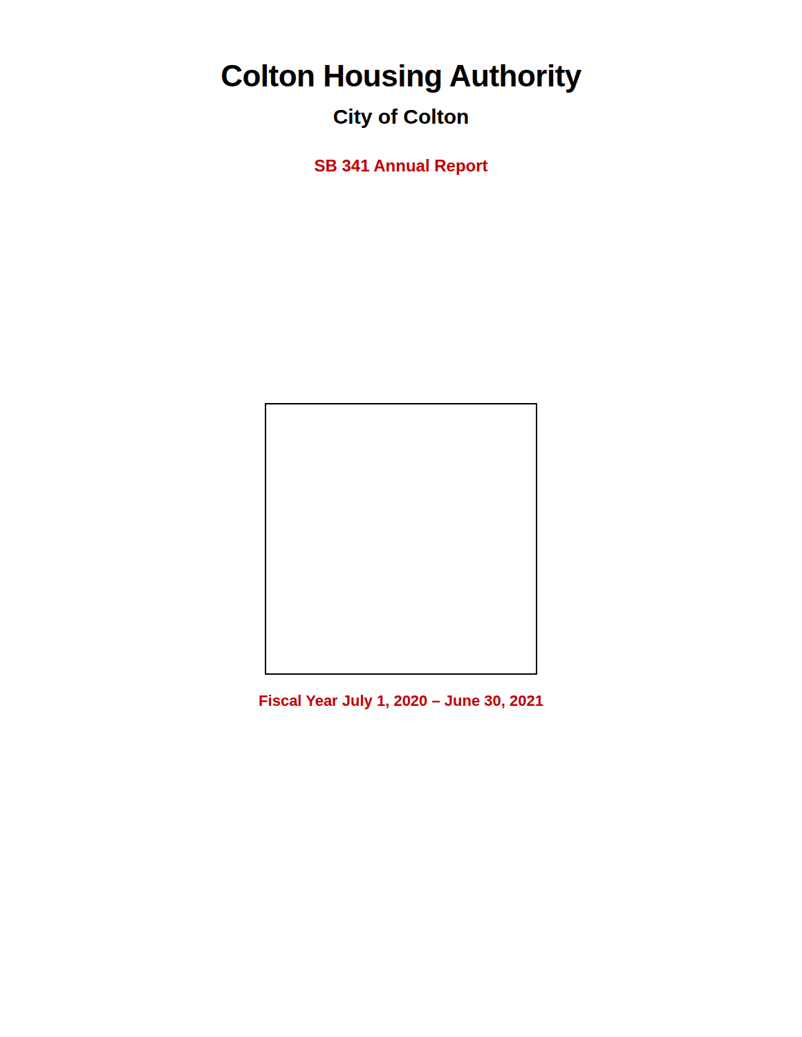Colton Housing Authority
City of Colton
SB 341 Annual Report
Fiscal Year July 1, 2020 – June 30, 2021